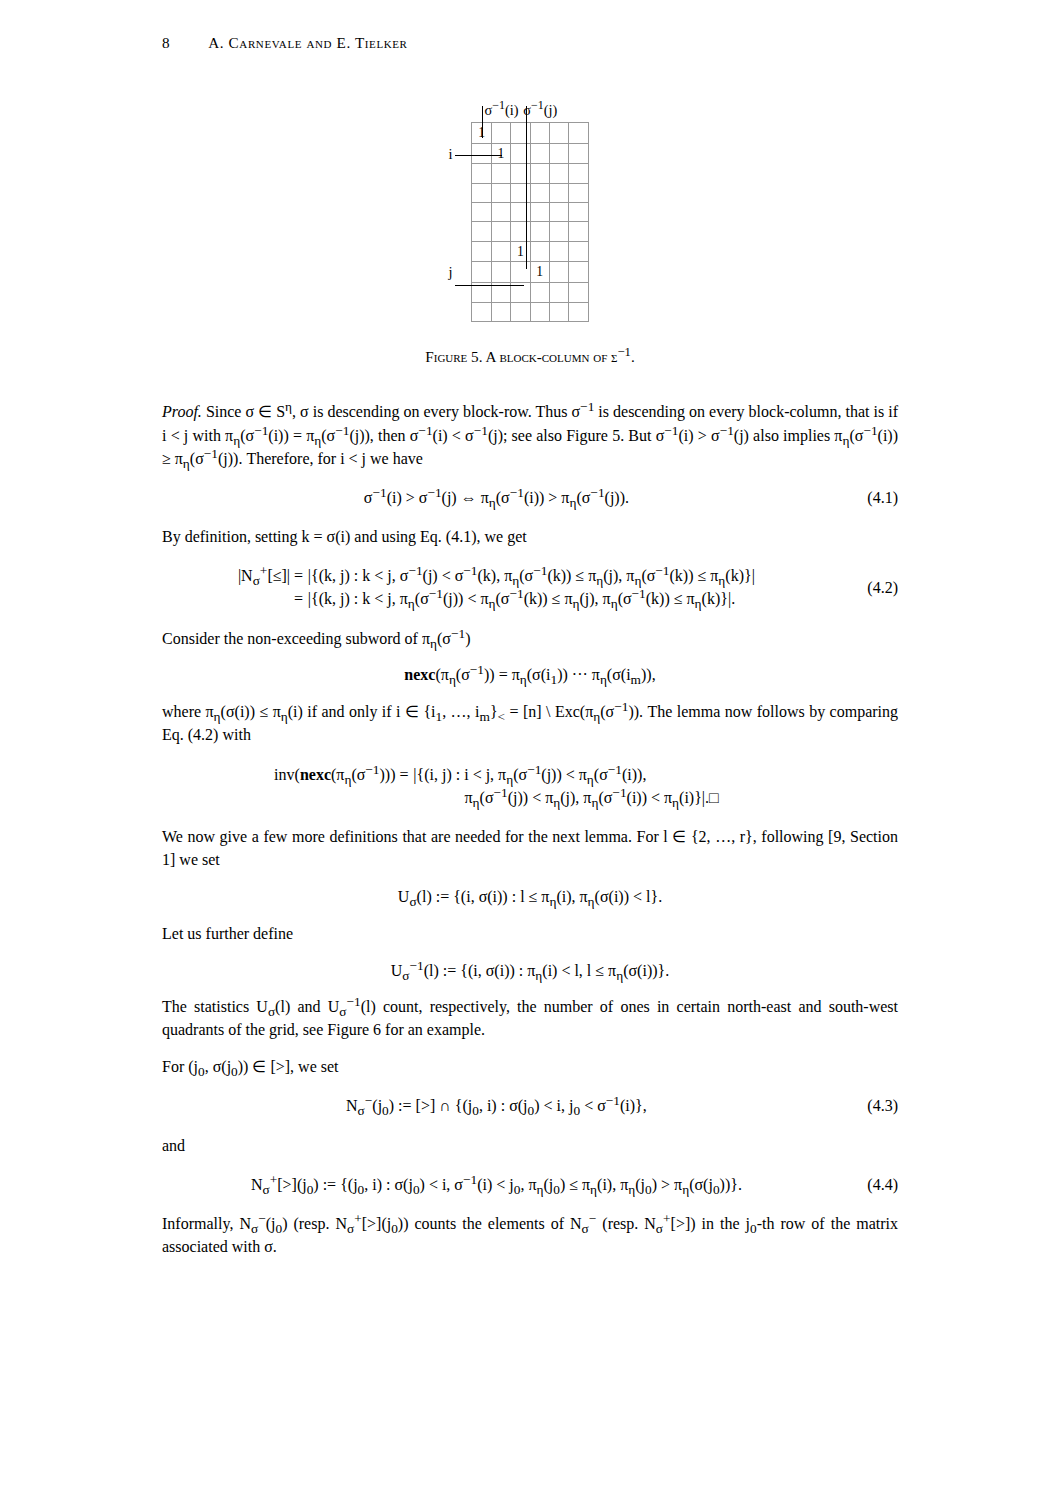8 A. Carnevale and E. Tielker
σ−1(i) σ−1(j)
| 1 | | | | | |
| | 1 | | | | |
| | | 1 | | | |
| | | | 1 | | |
i j
Figure 5. A block-column of σ−1.
Proof. Since σ ∈ Sη, σ is descending on every block-row. Thus σ−1 is descending on every block-column, that is if i < j with πη(σ−1(i)) = πη(σ−1(j)), then σ−1(i) < σ−1(j); see also Figure 5. But σ−1(i) > σ−1(j) also implies πη(σ−1(i)) ≥ πη(σ−1(j)). Therefore, for i < j we have
σ−1(i) > σ−1(j) ⇔ πη(σ−1(i)) > πη(σ−1(j)). (4.1)
By definition, setting k = σ(i) and using Eq. (4.1), we get
|Nσ+[≤]| = |{(k, j) : k < j, σ−1(j) < σ−1(k), πη(σ−1(k)) ≤ πη(j), πη(σ−1(k)) ≤ πη(k)}| = |{(k, j) : k < j, πη(σ−1(j)) < πη(σ−1(k)) ≤ πη(j), πη(σ−1(k)) ≤ πη(k)}|. (4.2)
Consider the non-exceeding subword of πη(σ−1)
nexc(πη(σ−1)) = πη(σ(i1)) ··· πη(σ(im)),
where πη(σ(i)) ≤ πη(i) if and only if i ∈ {i1, …, im}< = [n] \ Exc(πη(σ−1)). The lemma now follows by comparing Eq. (4.2) with
inv(nexc(πη(σ−1))) = |{(i, j) : i < j, πη(σ−1(j)) < πη(σ−1(i)), πη(σ−1(j)) < πη(j), πη(σ−1(i)) < πη(i)}|. □
We now give a few more definitions that are needed for the next lemma. For l ∈ {2, …, r}, following [9, Section 1] we set
Uσ(l) := {(i, σ(i)) : l ≤ πη(i), πη(σ(i)) < l}.
Let us further define
Uσ−1(l) := {(i, σ(i)) : πη(i) < l, l ≤ πη(σ(i))}.
The statistics Uσ(l) and Uσ−1(l) count, respectively, the number of ones in certain north-east and south-west quadrants of the grid, see Figure 6 for an example.
For (j0, σ(j0)) ∈ [>], we set
Nσ−(j0) := [>] ∩ {(j0, i) : σ(j0) < i, j0 < σ−1(i)}, (4.3)
and
Nσ+[>](j0) := {(j0, i) : σ(j0) < i, σ−1(i) < j0, πη(j0) ≤ πη(i), πη(j0) > πη(σ(j0))}. (4.4)
Informally, Nσ−(j0) (resp. Nσ+[>](j0)) counts the elements of Nσ− (resp. Nσ+[>]) in the j0-th row of the matrix associated with σ.